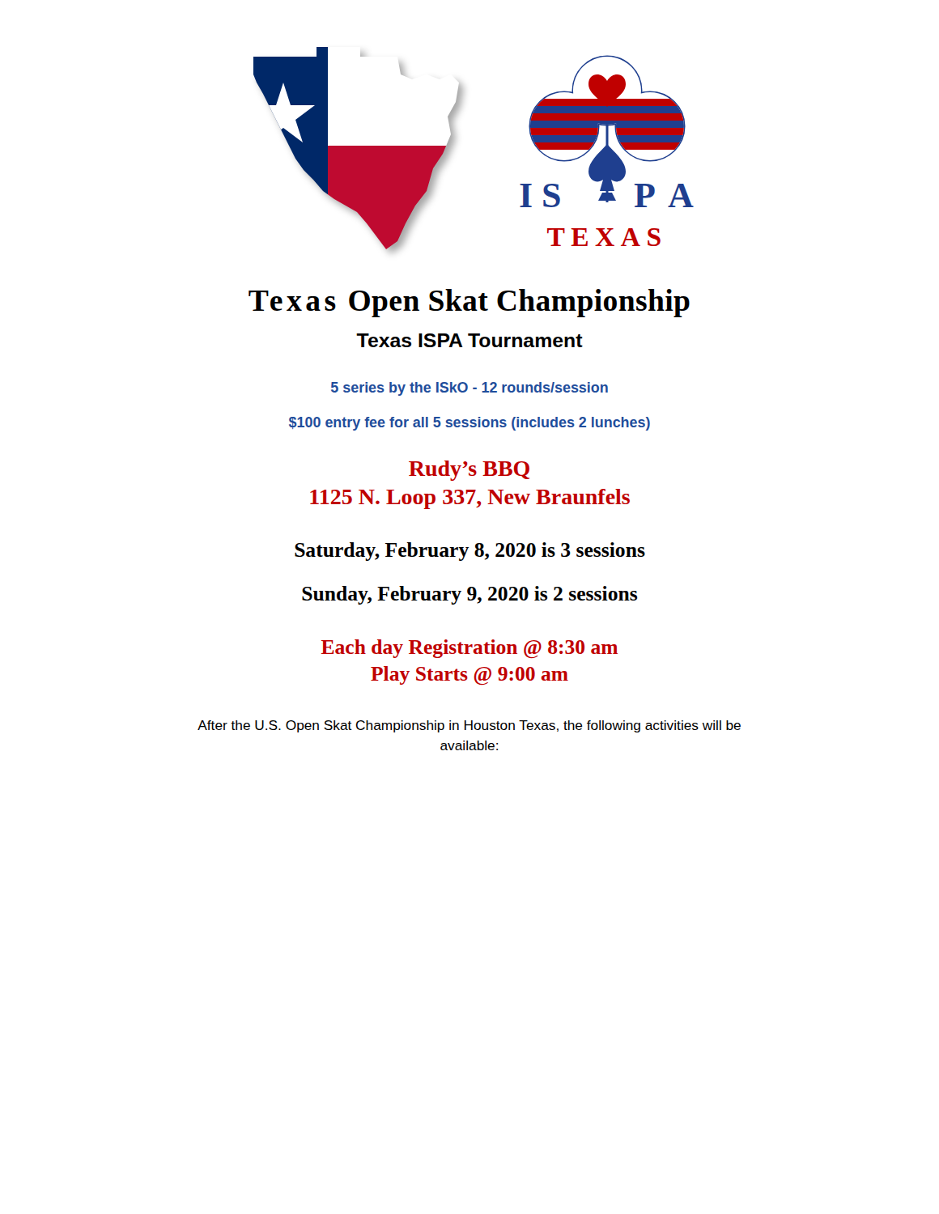I S P A
TEXAS
Texas Open Skat Championship
Texas ISPA Tournament
5 series by the ISkO - 12 rounds/session
$100 entry fee for all 5 sessions (includes 2 lunches)
Rudy’s BBQ
1125 N. Loop 337, New Braunfels
Saturday, February 8, 2020 is 3 sessions
Sunday, February 9, 2020 is 2 sessions
Each day Registration @ 8:30 am
Play Starts @ 9:00 am
After the U.S. Open Skat Championship in Houston Texas, the following activities will be available: